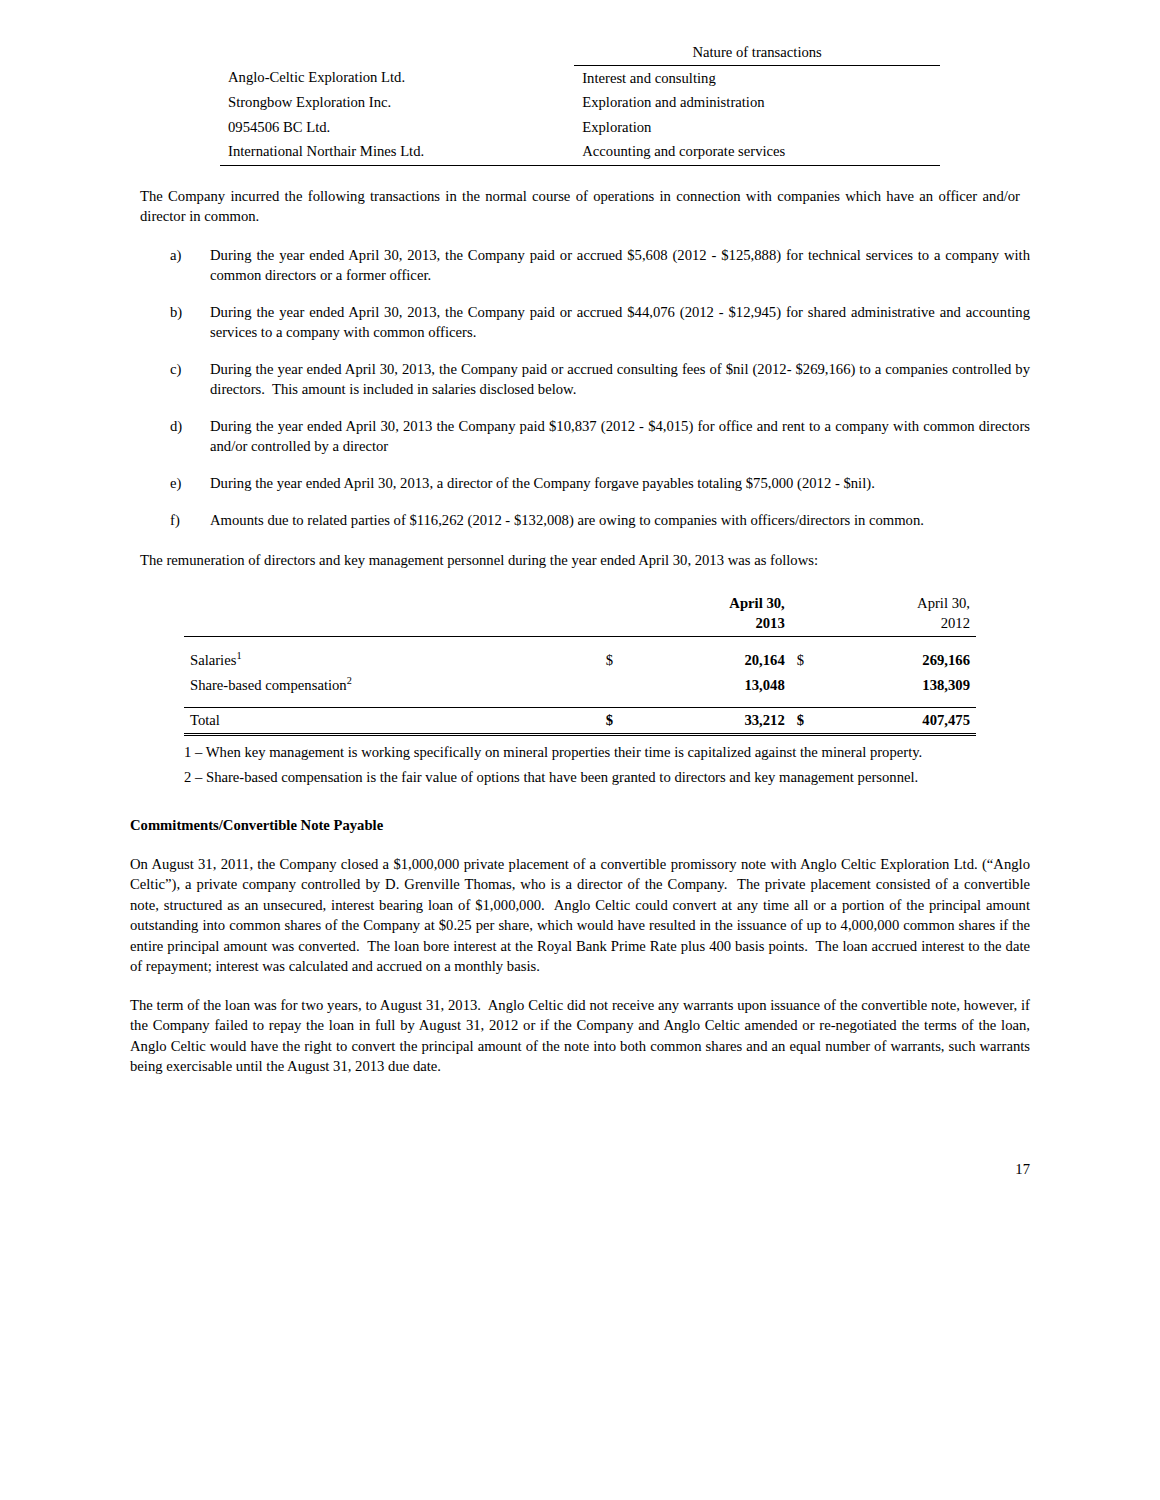| | Nature of transactions |
| Anglo-Celtic Exploration Ltd. | Interest and consulting |
| Strongbow Exploration Inc. | Exploration and administration |
| 0954506 BC Ltd. | Exploration |
| International Northair Mines Ltd. | Accounting and corporate services |
The Company incurred the following transactions in the normal course of operations in connection with companies which have an officer and/or director in common.
a) During the year ended April 30, 2013, the Company paid or accrued $5,608 (2012 - $125,888) for technical services to a company with common directors or a former officer.
b) During the year ended April 30, 2013, the Company paid or accrued $44,076 (2012 - $12,945) for shared administrative and accounting services to a company with common officers.
c) During the year ended April 30, 2013, the Company paid or accrued consulting fees of $nil (2012- $269,166) to a companies controlled by directors. This amount is included in salaries disclosed below.
d) During the year ended April 30, 2013 the Company paid $10,837 (2012 - $4,015) for office and rent to a company with common directors and/or controlled by a director
e) During the year ended April 30, 2013, a director of the Company forgave payables totaling $75,000 (2012 - $nil).
f) Amounts due to related parties of $116,262 (2012 - $132,008) are owing to companies with officers/directors in common.
The remuneration of directors and key management personnel during the year ended April 30, 2013 was as follows:
| | | April 30, 2013 | | April 30, 2012 |
| --- | --- | --- | --- | --- |
| Salaries 1 | $ | 20,164 | $ | 269,166 |
| Share-based compensation 2 | | 13,048 | | 138,309 |
| Total | $ | 33,212 | $ | 407,475 |
1 – When key management is working specifically on mineral properties their time is capitalized against the mineral property.
2 – Share-based compensation is the fair value of options that have been granted to directors and key management personnel.
Commitments/Convertible Note Payable
On August 31, 2011, the Company closed a $1,000,000 private placement of a convertible promissory note with Anglo Celtic Exploration Ltd. (“Anglo Celtic”), a private company controlled by D. Grenville Thomas, who is a director of the Company. The private placement consisted of a convertible note, structured as an unsecured, interest bearing loan of $1,000,000. Anglo Celtic could convert at any time all or a portion of the principal amount outstanding into common shares of the Company at $0.25 per share, which would have resulted in the issuance of up to 4,000,000 common shares if the entire principal amount was converted. The loan bore interest at the Royal Bank Prime Rate plus 400 basis points. The loan accrued interest to the date of repayment; interest was calculated and accrued on a monthly basis.
The term of the loan was for two years, to August 31, 2013. Anglo Celtic did not receive any warrants upon issuance of the convertible note, however, if the Company failed to repay the loan in full by August 31, 2012 or if the Company and Anglo Celtic amended or re-negotiated the terms of the loan, Anglo Celtic would have the right to convert the principal amount of the note into both common shares and an equal number of warrants, such warrants being exercisable until the August 31, 2013 due date.
17